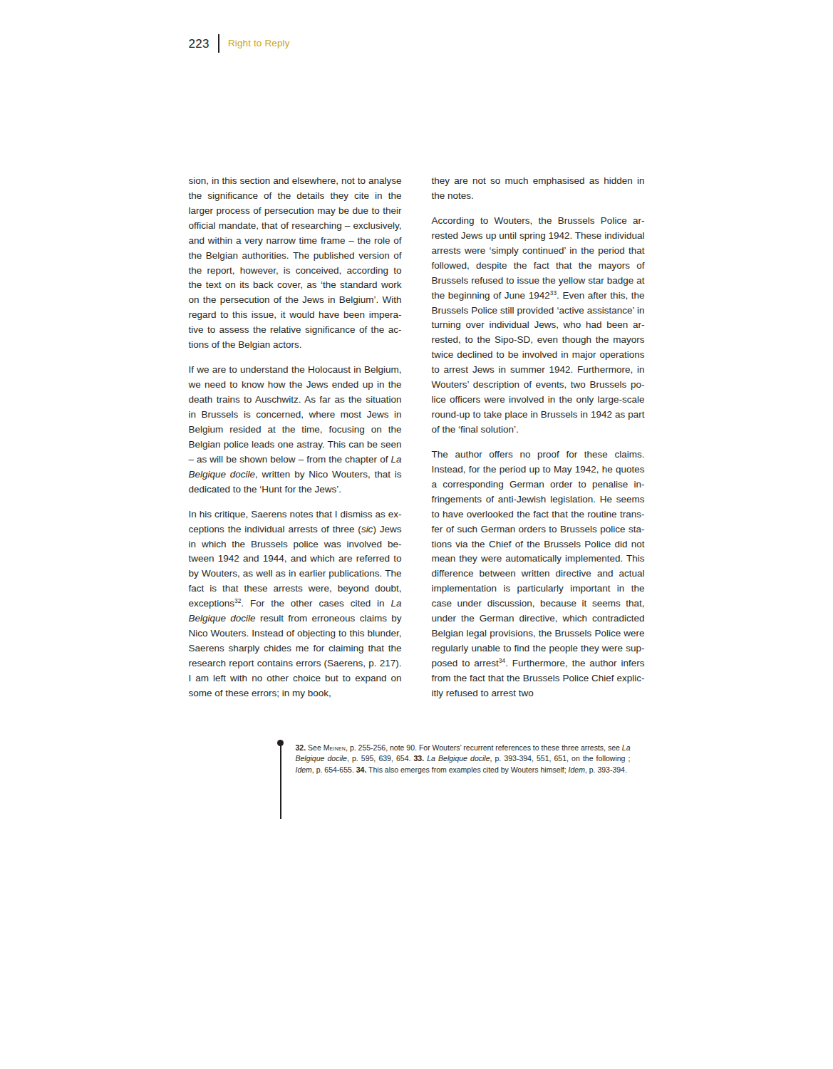223
Right to Reply
sion, in this section and elsewhere, not to analyse the significance of the details they cite in the larger process of persecution may be due to their official mandate, that of researching – exclusively, and within a very narrow time frame – the role of the Belgian authorities. The published version of the report, however, is conceived, according to the text on its back cover, as ‘the standard work on the persecution of the Jews in Belgium’. With regard to this issue, it would have been imperative to assess the relative significance of the actions of the Belgian actors.
If we are to understand the Holocaust in Belgium, we need to know how the Jews ended up in the death trains to Auschwitz. As far as the situation in Brussels is concerned, where most Jews in Belgium resided at the time, focusing on the Belgian police leads one astray. This can be seen – as will be shown below – from the chapter of La Belgique docile, written by Nico Wouters, that is dedicated to the ‘Hunt for the Jews’.
In his critique, Saerens notes that I dismiss as exceptions the individual arrests of three (sic) Jews in which the Brussels police was involved between 1942 and 1944, and which are referred to by Wouters, as well as in earlier publications. The fact is that these arrests were, beyond doubt, exceptions32. For the other cases cited in La Belgique docile result from erroneous claims by Nico Wouters. Instead of objecting to this blunder, Saerens sharply chides me for claiming that the research report contains errors (Saerens, p. 217). I am left with no other choice but to expand on some of these errors; in my book,
they are not so much emphasised as hidden in the notes.
According to Wouters, the Brussels Police arrested Jews up until spring 1942. These individual arrests were ‘simply continued’ in the period that followed, despite the fact that the mayors of Brussels refused to issue the yellow star badge at the beginning of June 194233. Even after this, the Brussels Police still provided ‘active assistance’ in turning over individual Jews, who had been arrested, to the Sipo-SD, even though the mayors twice declined to be involved in major operations to arrest Jews in summer 1942. Furthermore, in Wouters’ description of events, two Brussels police officers were involved in the only large-scale round-up to take place in Brussels in 1942 as part of the ‘final solution’.
The author offers no proof for these claims. Instead, for the period up to May 1942, he quotes a corresponding German order to penalise infringements of anti-Jewish legislation. He seems to have overlooked the fact that the routine transfer of such German orders to Brussels police stations via the Chief of the Brussels Police did not mean they were automatically implemented. This difference between written directive and actual implementation is particularly important in the case under discussion, because it seems that, under the German directive, which contradicted Belgian legal provisions, the Brussels Police were regularly unable to find the people they were supposed to arrest34. Furthermore, the author infers from the fact that the Brussels Police Chief explicitly refused to arrest two
32. See Meinen, p. 255-256, note 90. For Wouters’ recurrent references to these three arrests, see La Belgique docile, p. 595, 639, 654. 33. La Belgique docile, p. 393-394, 551, 651, on the following ; Idem, p. 654-655. 34. This also emerges from examples cited by Wouters himself; Idem, p. 393-394.